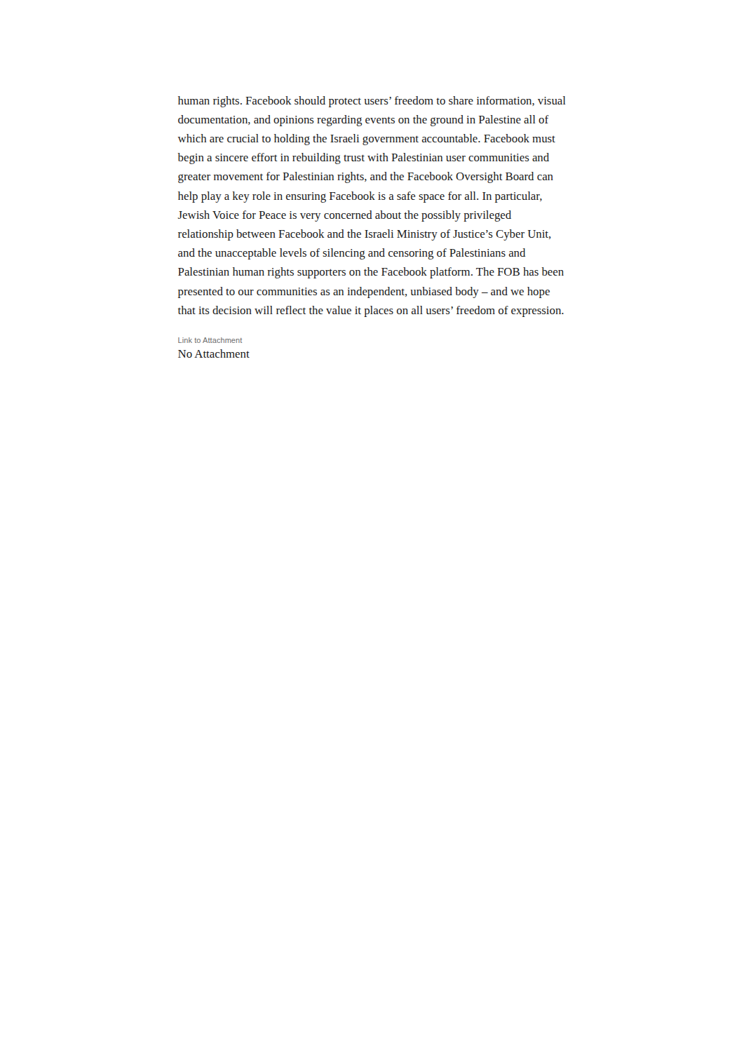human rights. Facebook should protect users’ freedom to share information, visual documentation, and opinions regarding events on the ground in Palestine all of which are crucial to holding the Israeli government accountable. Facebook must begin a sincere effort in rebuilding trust with Palestinian user communities and greater movement for Palestinian rights, and the Facebook Oversight Board can help play a key role in ensuring Facebook is a safe space for all. In particular, Jewish Voice for Peace is very concerned about the possibly privileged relationship between Facebook and the Israeli Ministry of Justice’s Cyber Unit, and the unacceptable levels of silencing and censoring of Palestinians and Palestinian human rights supporters on the Facebook platform. The FOB has been presented to our communities as an independent, unbiased body – and we hope that its decision will reflect the value it places on all users’ freedom of expression.
Link to Attachment
No Attachment